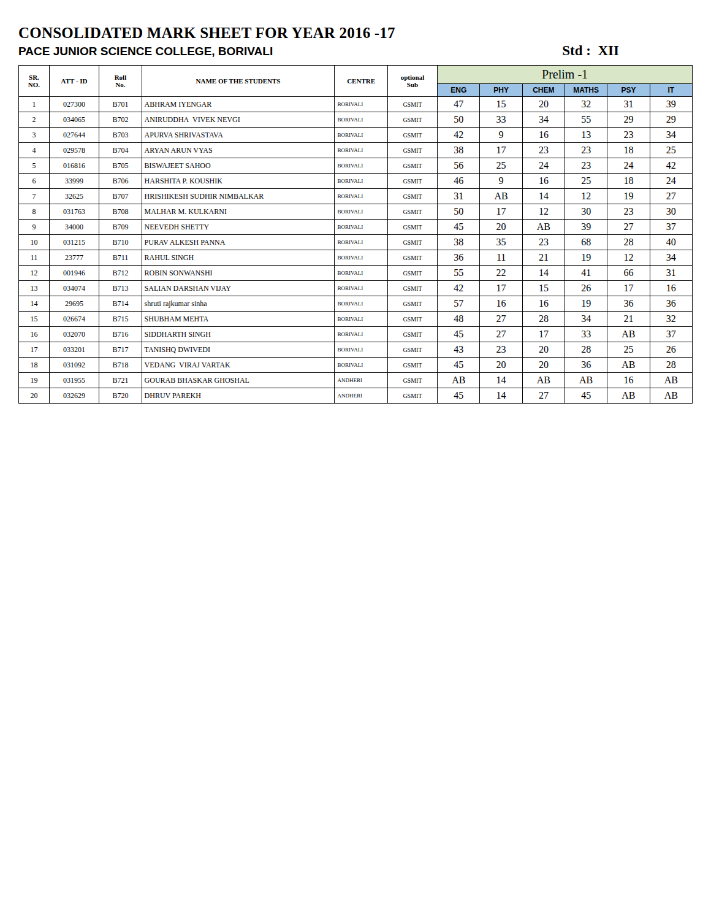CONSOLIDATED MARK SHEET FOR YEAR 2016 -17
PACE JUNIOR SCIENCE COLLEGE, BORIVALI
Std : XII
| SR. NO. | ATT - ID | Roll No. | NAME OF THE STUDENTS | CENTRE | optional Sub | Prelim -1 |
| --- | --- | --- | --- | --- | --- | --- |
| ENG | PHY | CHEM | MATHS | PSY | IT |
| 1 | 027300 | B701 | ABHRAM IYENGAR | BORIVALI | GSMIT | 47 | 15 | 20 | 32 | 31 | 39 |
| 2 | 034065 | B702 | ANIRUDDHA VIVEK NEVGI | BORIVALI | GSMIT | 50 | 33 | 34 | 55 | 29 | 29 |
| 3 | 027644 | B703 | APURVA SHRIVASTAVA | BORIVALI | GSMIT | 42 | 9 | 16 | 13 | 23 | 34 |
| 4 | 029578 | B704 | ARYAN ARUN VYAS | BORIVALI | GSMIT | 38 | 17 | 23 | 23 | 18 | 25 |
| 5 | 016816 | B705 | BISWAJEET SAHOO | BORIVALI | GSMIT | 56 | 25 | 24 | 23 | 24 | 42 |
| 6 | 33999 | B706 | HARSHITA P. KOUSHIK | BORIVALI | GSMIT | 46 | 9 | 16 | 25 | 18 | 24 |
| 7 | 32625 | B707 | HRISHIKESH SUDHIR NIMBALKAR | BORIVALI | GSMIT | 31 | AB | 14 | 12 | 19 | 27 |
| 8 | 031763 | B708 | MALHAR M. KULKARNI | BORIVALI | GSMIT | 50 | 17 | 12 | 30 | 23 | 30 |
| 9 | 34000 | B709 | NEEVEDH SHETTY | BORIVALI | GSMIT | 45 | 20 | AB | 39 | 27 | 37 |
| 10 | 031215 | B710 | PURAV ALKESH PANNA | BORIVALI | GSMIT | 38 | 35 | 23 | 68 | 28 | 40 |
| 11 | 23777 | B711 | RAHUL SINGH | BORIVALI | GSMIT | 36 | 11 | 21 | 19 | 12 | 34 |
| 12 | 001946 | B712 | ROBIN SONWANSHI | BORIVALI | GSMIT | 55 | 22 | 14 | 41 | 66 | 31 |
| 13 | 034074 | B713 | SALIAN DARSHAN VIJAY | BORIVALI | GSMIT | 42 | 17 | 15 | 26 | 17 | 16 |
| 14 | 29695 | B714 | shruti rajkumar sinha | BORIVALI | GSMIT | 57 | 16 | 16 | 19 | 36 | 36 |
| 15 | 026674 | B715 | SHUBHAM MEHTA | BORIVALI | GSMIT | 48 | 27 | 28 | 34 | 21 | 32 |
| 16 | 032070 | B716 | SIDDHARTH SINGH | BORIVALI | GSMIT | 45 | 27 | 17 | 33 | AB | 37 |
| 17 | 033201 | B717 | TANISHQ DWIVEDI | BORIVALI | GSMIT | 43 | 23 | 20 | 28 | 25 | 26 |
| 18 | 031092 | B718 | VEDANG VIRAJ VARTAK | BORIVALI | GSMIT | 45 | 20 | 20 | 36 | AB | 28 |
| 19 | 031955 | B721 | GOURAB BHASKAR GHOSHAL | ANDHERI | GSMIT | AB | 14 | AB | AB | 16 | AB |
| 20 | 032629 | B720 | DHRUV PAREKH | ANDHERI | GSMIT | 45 | 14 | 27 | 45 | AB | AB |